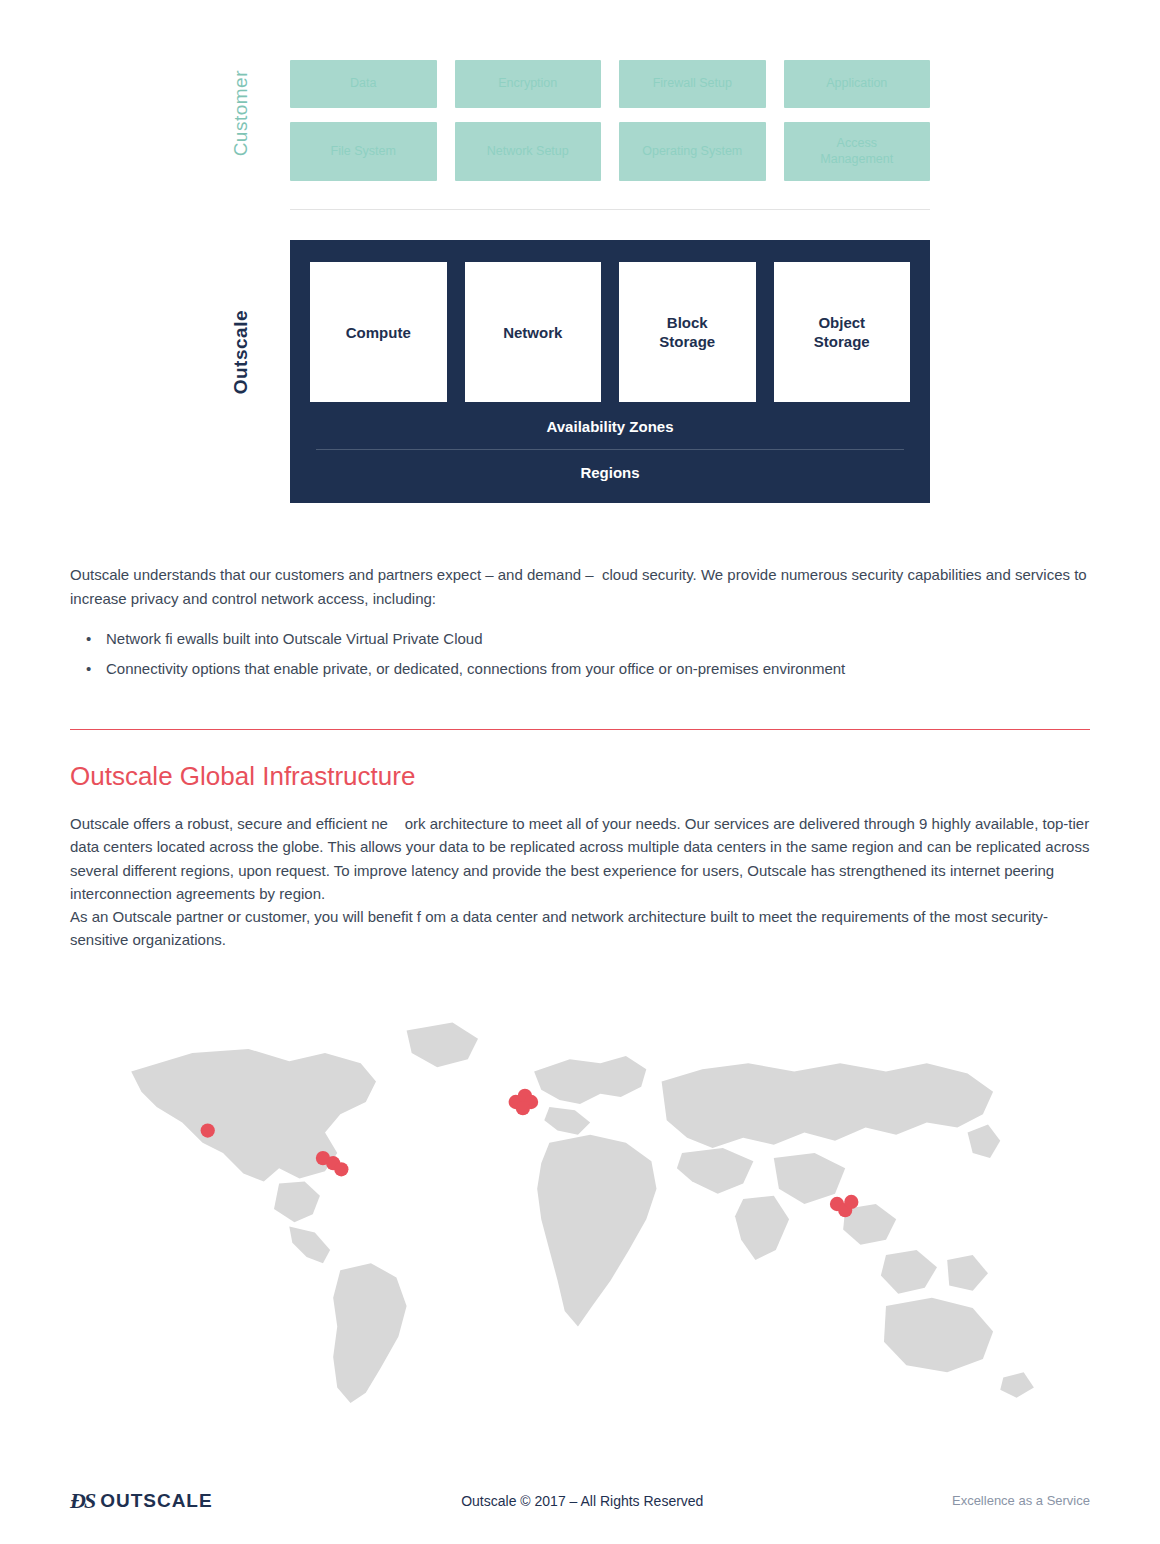Customer Outscale
Data
Encryption
Firewall Setup
Application
File System
Network Setup
Operating System
Access
Management
Compute
Network
Block
Storage
Object
Storage
Availability Zones
Regions
Outscale understands that our customers and partners expect – and demand – cloud security. We provide numerous security capabilities and services to increase privacy and control network access, including:
Network fi ewalls built into Outscale Virtual Private Cloud
Connectivity options that enable private, or dedicated, connections from your office or on-premises environment
Outscale Global Infrastructure
Outscale offers a robust, secure and efficient ne ork architecture to meet all of your needs. Our services are delivered through 9 highly available, top-tier data centers located across the globe. This allows your data to be replicated across multiple data centers in the same region and can be replicated across several different regions, upon request. To improve latency and provide the best experience for users, Outscale has strengthened its internet peering interconnection agreements by region.
As an Outscale partner or customer, you will benefit f om a data center and network architecture built to meet the requirements of the most security-sensitive organizations.
World map with data center locations
ƉS OUTSCALE
Outscale © 2017 – All Rights Reserved
Excellence as a Service